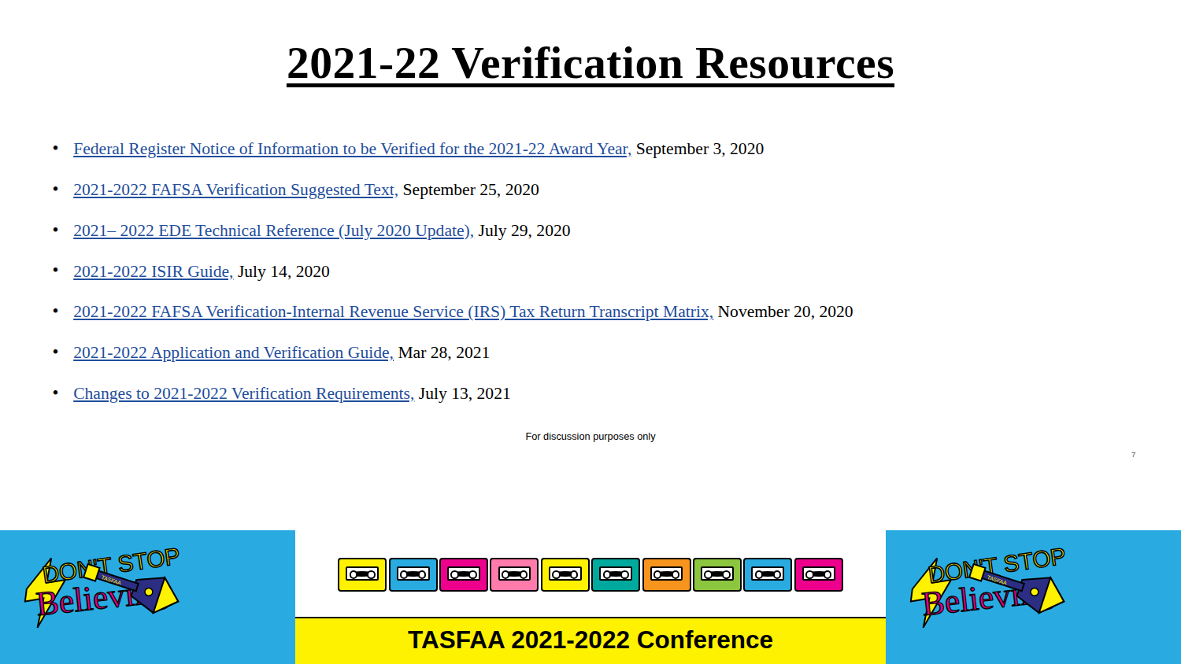2021-22 Verification Resources
Federal Register Notice of Information to be Verified for the 2021-22 Award Year, September 3, 2020
2021-2022 FAFSA Verification Suggested Text, September 25, 2020
2021– 2022 EDE Technical Reference (July 2020 Update), July 29, 2020
2021-2022 ISIR Guide, July 14, 2020
2021-2022 FAFSA Verification-Internal Revenue Service (IRS) Tax Return Transcript Matrix, November 20, 2020
2021-2022 Application and Verification Guide, Mar 28, 2021
Changes to 2021-2022 Verification Requirements, July 13, 2021
For discussion purposes only
7
DON'T STOP Believing TASFAA
TASFAA 2021-2022 Conference
DON'T STOP Believing TASFAA